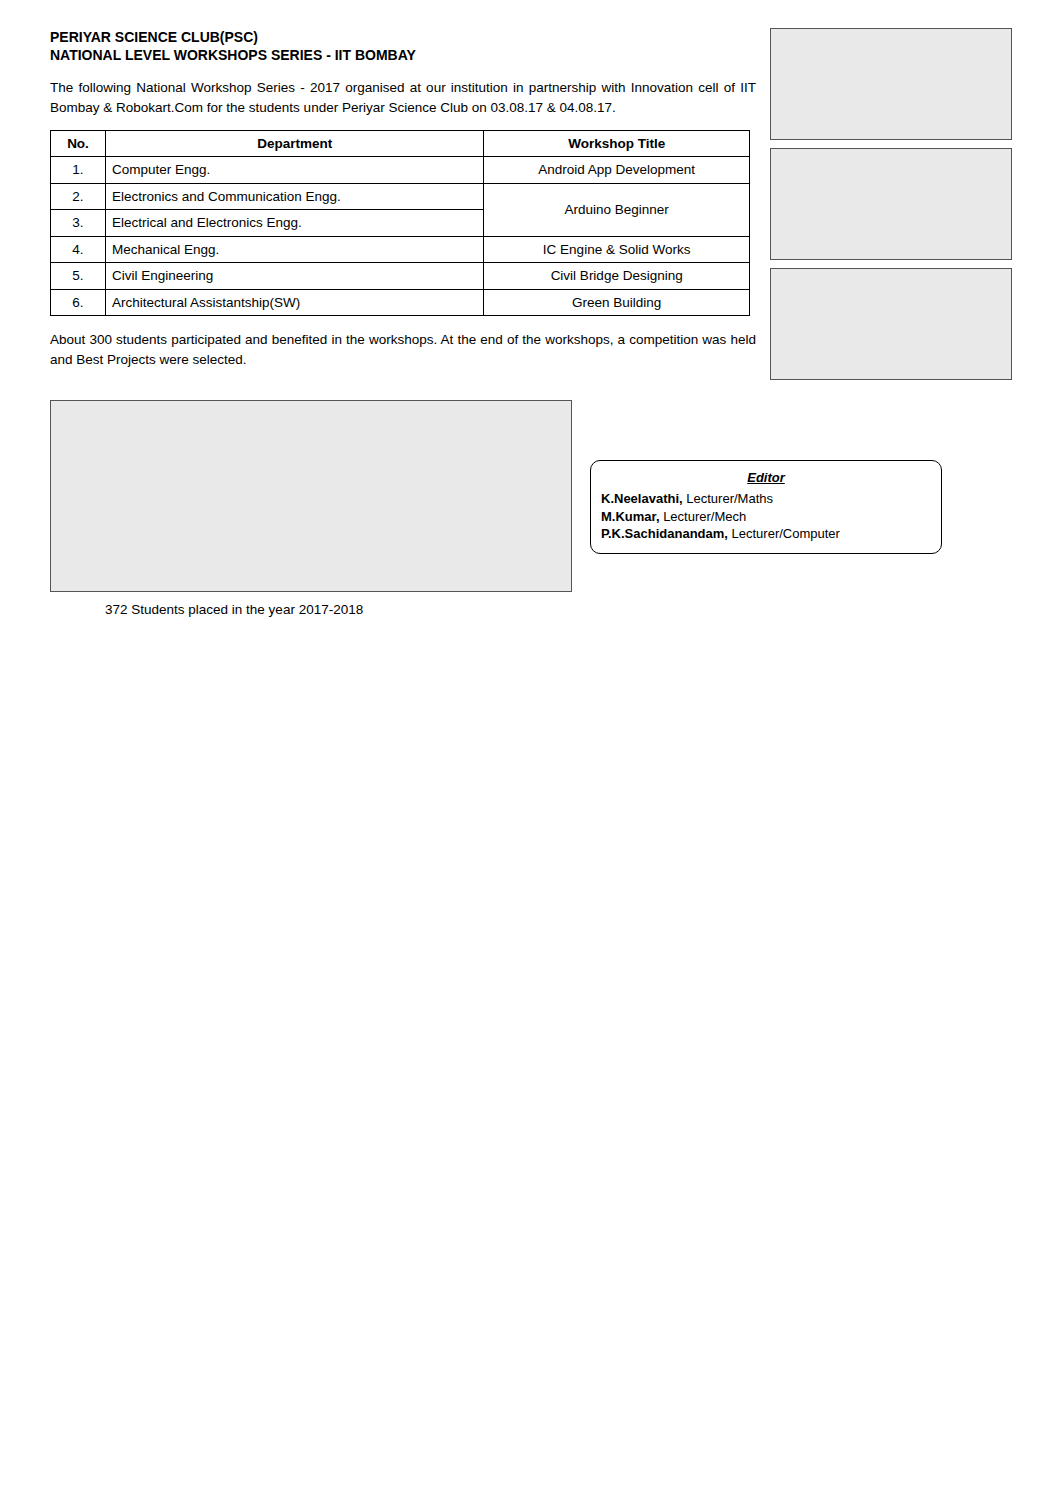PERIYAR SCIENCE CLUB(PSC)
NATIONAL LEVEL WORKSHOPS SERIES - IIT BOMBAY
The following National Workshop Series - 2017 organised at our institution in partnership with Innovation cell of IIT Bombay & Robokart.Com for the students under Periyar Science Club on 03.08.17 & 04.08.17.
| No. | Department | Workshop Title |
| --- | --- | --- |
| 1. | Computer Engg. | Android App Development |
| 2. | Electronics and Communication Engg. | Arduino Beginner |
| 3. | Electrical and Electronics Engg. |
| 4. | Mechanical Engg. | IC Engine & Solid Works |
| 5. | Civil Engineering | Civil Bridge Designing |
| 6. | Architectural Assistantship(SW) | Green Building |
About 300 students participated and benefited in the workshops. At the end of the workshops, a competition was held and Best Projects were selected.
372 Students placed in the year 2017-2018
Editor
K.Neelavathi, Lecturer/Maths
M.Kumar, Lecturer/Mech
P.K.Sachidanandam, Lecturer/Computer